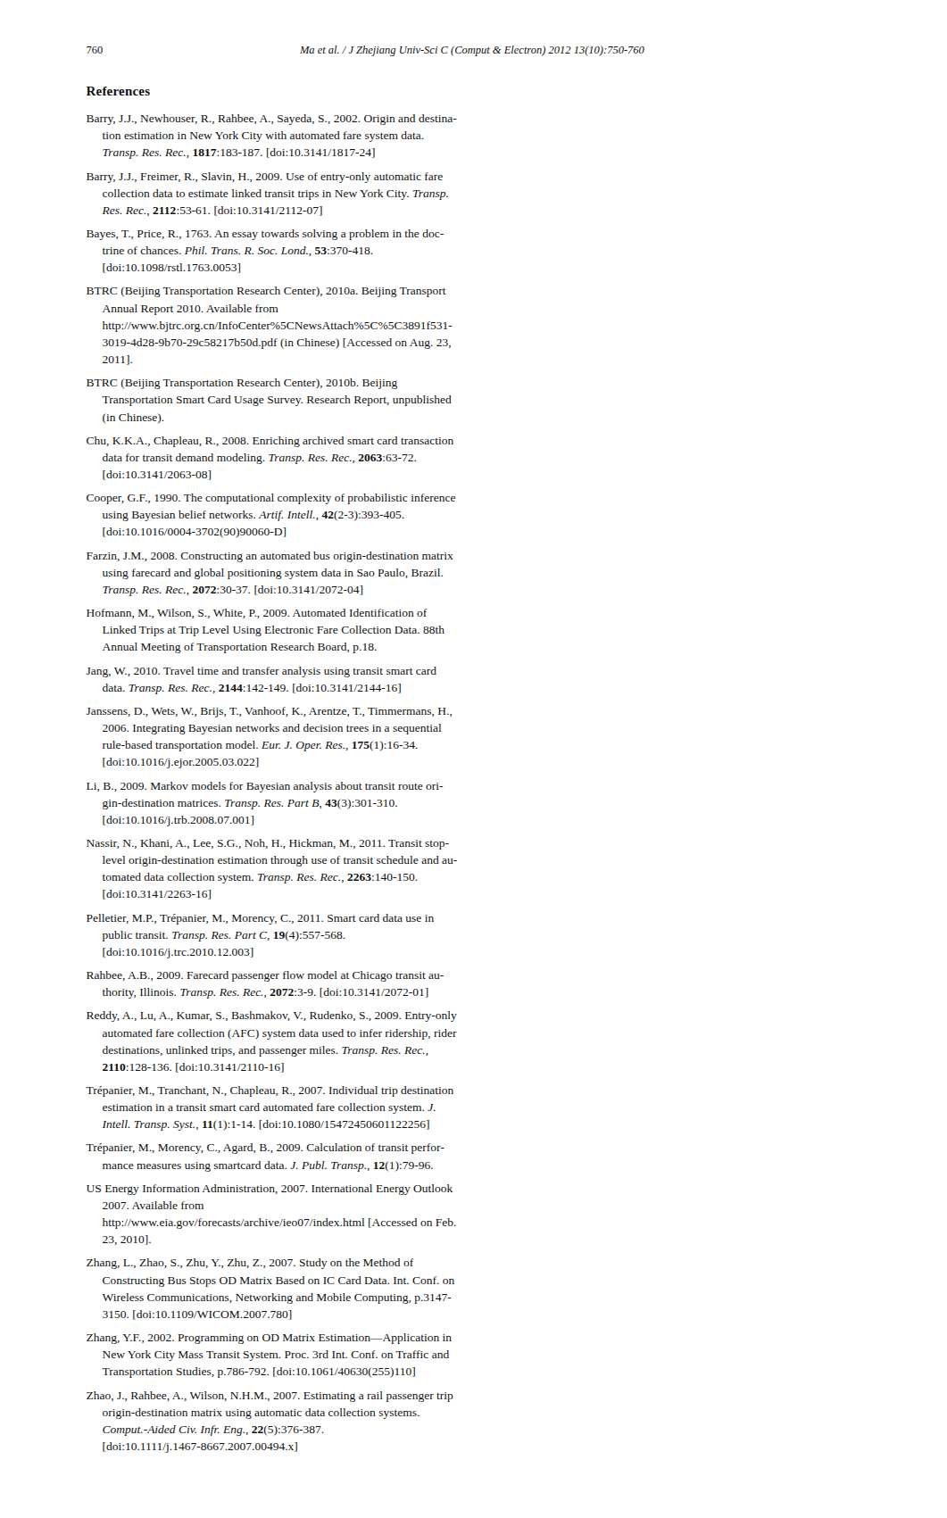760 Ma et al. / J Zhejiang Univ-Sci C (Comput & Electron) 2012 13(10):750-760
References
Barry, J.J., Newhouser, R., Rahbee, A., Sayeda, S., 2002. Origin and destination estimation in New York City with automated fare system data. Transp. Res. Rec., 1817:183-187. [doi:10.3141/1817-24]
Barry, J.J., Freimer, R., Slavin, H., 2009. Use of entry-only automatic fare collection data to estimate linked transit trips in New York City. Transp. Res. Rec., 2112:53-61. [doi:10.3141/2112-07]
Bayes, T., Price, R., 1763. An essay towards solving a problem in the doctrine of chances. Phil. Trans. R. Soc. Lond., 53:370-418. [doi:10.1098/rstl.1763.0053]
BTRC (Beijing Transportation Research Center), 2010a. Beijing Transport Annual Report 2010. Available from http://www.bjtrc.org.cn/InfoCenter%5CNewsAttach%5C%5C3891f531-3019-4d28-9b70-29c58217b50d.pdf (in Chinese) [Accessed on Aug. 23, 2011].
BTRC (Beijing Transportation Research Center), 2010b. Beijing Transportation Smart Card Usage Survey. Research Report, unpublished (in Chinese).
Chu, K.K.A., Chapleau, R., 2008. Enriching archived smart card transaction data for transit demand modeling. Transp. Res. Rec., 2063:63-72. [doi:10.3141/2063-08]
Cooper, G.F., 1990. The computational complexity of probabilistic inference using Bayesian belief networks. Artif. Intell., 42(2-3):393-405. [doi:10.1016/0004-3702(90)90060-D]
Farzin, J.M., 2008. Constructing an automated bus origin-destination matrix using farecard and global positioning system data in Sao Paulo, Brazil. Transp. Res. Rec., 2072:30-37. [doi:10.3141/2072-04]
Hofmann, M., Wilson, S., White, P., 2009. Automated Identification of Linked Trips at Trip Level Using Electronic Fare Collection Data. 88th Annual Meeting of Transportation Research Board, p.18.
Jang, W., 2010. Travel time and transfer analysis using transit smart card data. Transp. Res. Rec., 2144:142-149. [doi:10.3141/2144-16]
Janssens, D., Wets, W., Brijs, T., Vanhoof, K., Arentze, T., Timmermans, H., 2006. Integrating Bayesian networks and decision trees in a sequential rule-based transportation model. Eur. J. Oper. Res., 175(1):16-34. [doi:10.1016/j.ejor.2005.03.022]
Li, B., 2009. Markov models for Bayesian analysis about transit route origin-destination matrices. Transp. Res. Part B, 43(3):301-310. [doi:10.1016/j.trb.2008.07.001]
Nassir, N., Khani, A., Lee, S.G., Noh, H., Hickman, M., 2011. Transit stop-level origin-destination estimation through use of transit schedule and automated data collection system. Transp. Res. Rec., 2263:140-150. [doi:10.3141/2263-16]
Pelletier, M.P., Trépanier, M., Morency, C., 2011. Smart card data use in public transit. Transp. Res. Part C, 19(4):557-568. [doi:10.1016/j.trc.2010.12.003]
Rahbee, A.B., 2009. Farecard passenger flow model at Chicago transit authority, Illinois. Transp. Res. Rec., 2072:3-9. [doi:10.3141/2072-01]
Reddy, A., Lu, A., Kumar, S., Bashmakov, V., Rudenko, S., 2009. Entry-only automated fare collection (AFC) system data used to infer ridership, rider destinations, unlinked trips, and passenger miles. Transp. Res. Rec., 2110:128-136. [doi:10.3141/2110-16]
Trépanier, M., Tranchant, N., Chapleau, R., 2007. Individual trip destination estimation in a transit smart card automated fare collection system. J. Intell. Transp. Syst., 11(1):1-14. [doi:10.1080/15472450601122256]
Trépanier, M., Morency, C., Agard, B., 2009. Calculation of transit performance measures using smartcard data. J. Publ. Transp., 12(1):79-96.
US Energy Information Administration, 2007. International Energy Outlook 2007. Available from http://www.eia.gov/forecasts/archive/ieo07/index.html [Accessed on Feb. 23, 2010].
Zhang, L., Zhao, S., Zhu, Y., Zhu, Z., 2007. Study on the Method of Constructing Bus Stops OD Matrix Based on IC Card Data. Int. Conf. on Wireless Communications, Networking and Mobile Computing, p.3147-3150. [doi:10.1109/WICOM.2007.780]
Zhang, Y.F., 2002. Programming on OD Matrix Estimation—Application in New York City Mass Transit System. Proc. 3rd Int. Conf. on Traffic and Transportation Studies, p.786-792. [doi:10.1061/40630(255)110]
Zhao, J., Rahbee, A., Wilson, N.H.M., 2007. Estimating a rail passenger trip origin-destination matrix using automatic data collection systems. Comput.-Aided Civ. Infr. Eng., 22(5):376-387. [doi:10.1111/j.1467-8667.2007.00494.x]